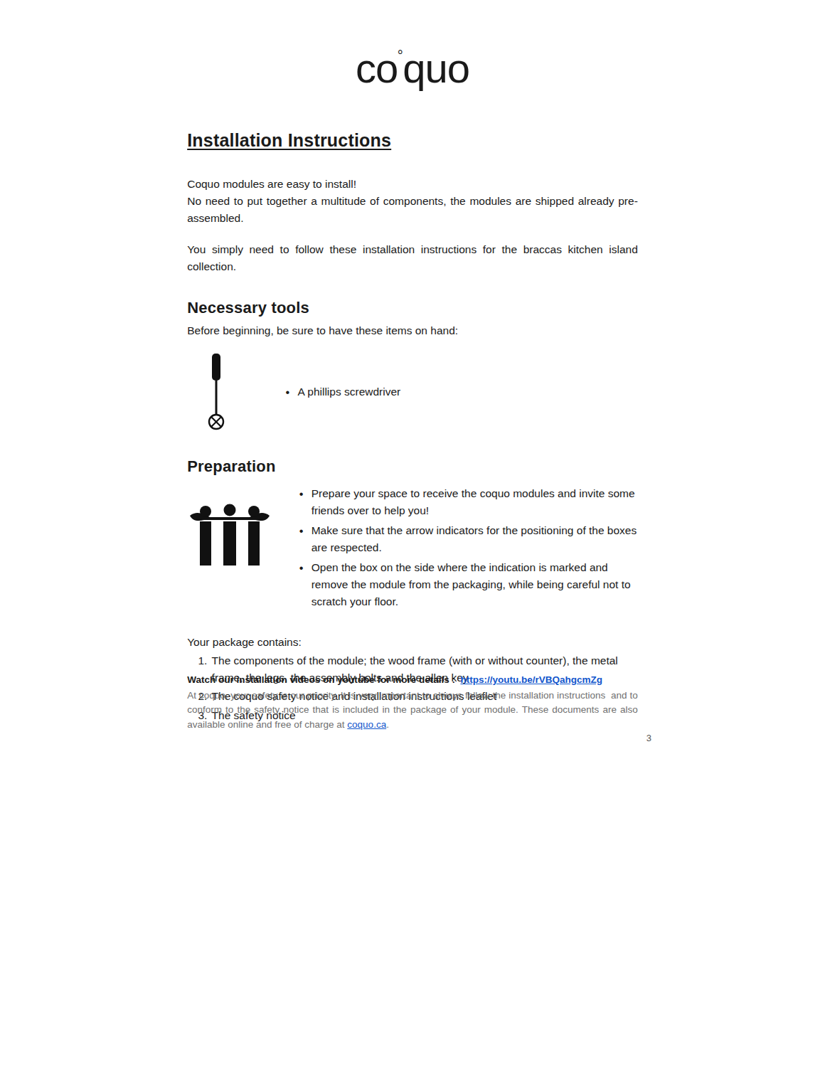co°quo
Installation Instructions
Coquo modules are easy to install!
No need to put together a multitude of components, the modules are shipped already pre-assembled.
You simply need to follow these installation instructions for the braccas kitchen island collection.
Necessary tools
Before beginning, be sure to have these items on hand:
A phillips screwdriver
Preparation
Prepare your space to receive the coquo modules and invite some friends over to help you!
Make sure that the arrow indicators for the positioning of the boxes are respected.
Open the box on the side where the indication is marked and remove the module from the packaging, while being careful not to scratch your floor.
Your package contains:
The components of the module; the wood frame (with or without counter), the metal frame, the legs, the assembly bolts and the allen key
The coquo safety notice and installation instructions leaflet
The safety notice
Watch our installation videos on youtube for more details : https://youtu.be/rVBQahgcmZg
At coquo, your safety is our priority. It is very important to always follow the installation instructions and to conform to the safety notice that is included in the package of your module. These documents are also available online and free of charge at coquo.ca.
3